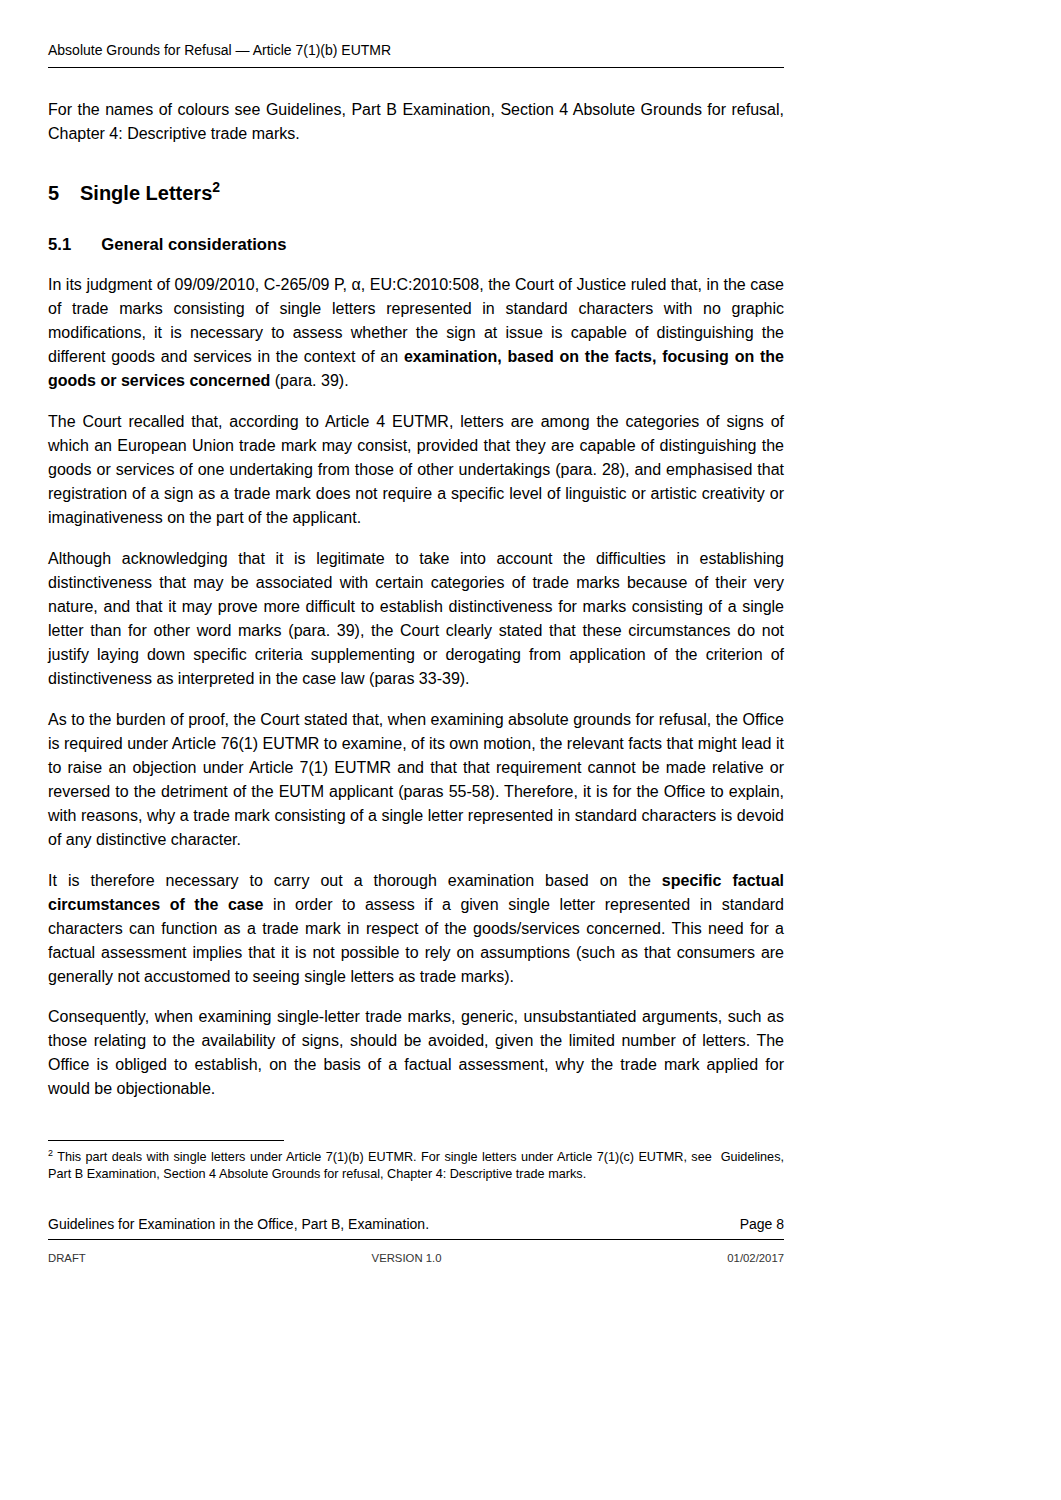Absolute Grounds for Refusal — Article 7(1)(b) EUTMR
For the names of colours see Guidelines, Part B Examination, Section 4 Absolute Grounds for refusal, Chapter 4: Descriptive trade marks.
5 Single Letters2
5.1 General considerations
In its judgment of 09/09/2010, C-265/09 P, α, EU:C:2010:508, the Court of Justice ruled that, in the case of trade marks consisting of single letters represented in standard characters with no graphic modifications, it is necessary to assess whether the sign at issue is capable of distinguishing the different goods and services in the context of an examination, based on the facts, focusing on the goods or services concerned (para. 39).
The Court recalled that, according to Article 4 EUTMR, letters are among the categories of signs of which an European Union trade mark may consist, provided that they are capable of distinguishing the goods or services of one undertaking from those of other undertakings (para. 28), and emphasised that registration of a sign as a trade mark does not require a specific level of linguistic or artistic creativity or imaginativeness on the part of the applicant.
Although acknowledging that it is legitimate to take into account the difficulties in establishing distinctiveness that may be associated with certain categories of trade marks because of their very nature, and that it may prove more difficult to establish distinctiveness for marks consisting of a single letter than for other word marks (para. 39), the Court clearly stated that these circumstances do not justify laying down specific criteria supplementing or derogating from application of the criterion of distinctiveness as interpreted in the case law (paras 33-39).
As to the burden of proof, the Court stated that, when examining absolute grounds for refusal, the Office is required under Article 76(1) EUTMR to examine, of its own motion, the relevant facts that might lead it to raise an objection under Article 7(1) EUTMR and that that requirement cannot be made relative or reversed to the detriment of the EUTM applicant (paras 55-58). Therefore, it is for the Office to explain, with reasons, why a trade mark consisting of a single letter represented in standard characters is devoid of any distinctive character.
It is therefore necessary to carry out a thorough examination based on the specific factual circumstances of the case in order to assess if a given single letter represented in standard characters can function as a trade mark in respect of the goods/services concerned. This need for a factual assessment implies that it is not possible to rely on assumptions (such as that consumers are generally not accustomed to seeing single letters as trade marks).
Consequently, when examining single-letter trade marks, generic, unsubstantiated arguments, such as those relating to the availability of signs, should be avoided, given the limited number of letters. The Office is obliged to establish, on the basis of a factual assessment, why the trade mark applied for would be objectionable.
2 This part deals with single letters under Article 7(1)(b) EUTMR. For single letters under Article 7(1)(c) EUTMR, see Guidelines, Part B Examination, Section 4 Absolute Grounds for refusal, Chapter 4: Descriptive trade marks.
Guidelines for Examination in the Office, Part B, Examination. Page 8
DRAFT VERSION 1.0 01/02/2017